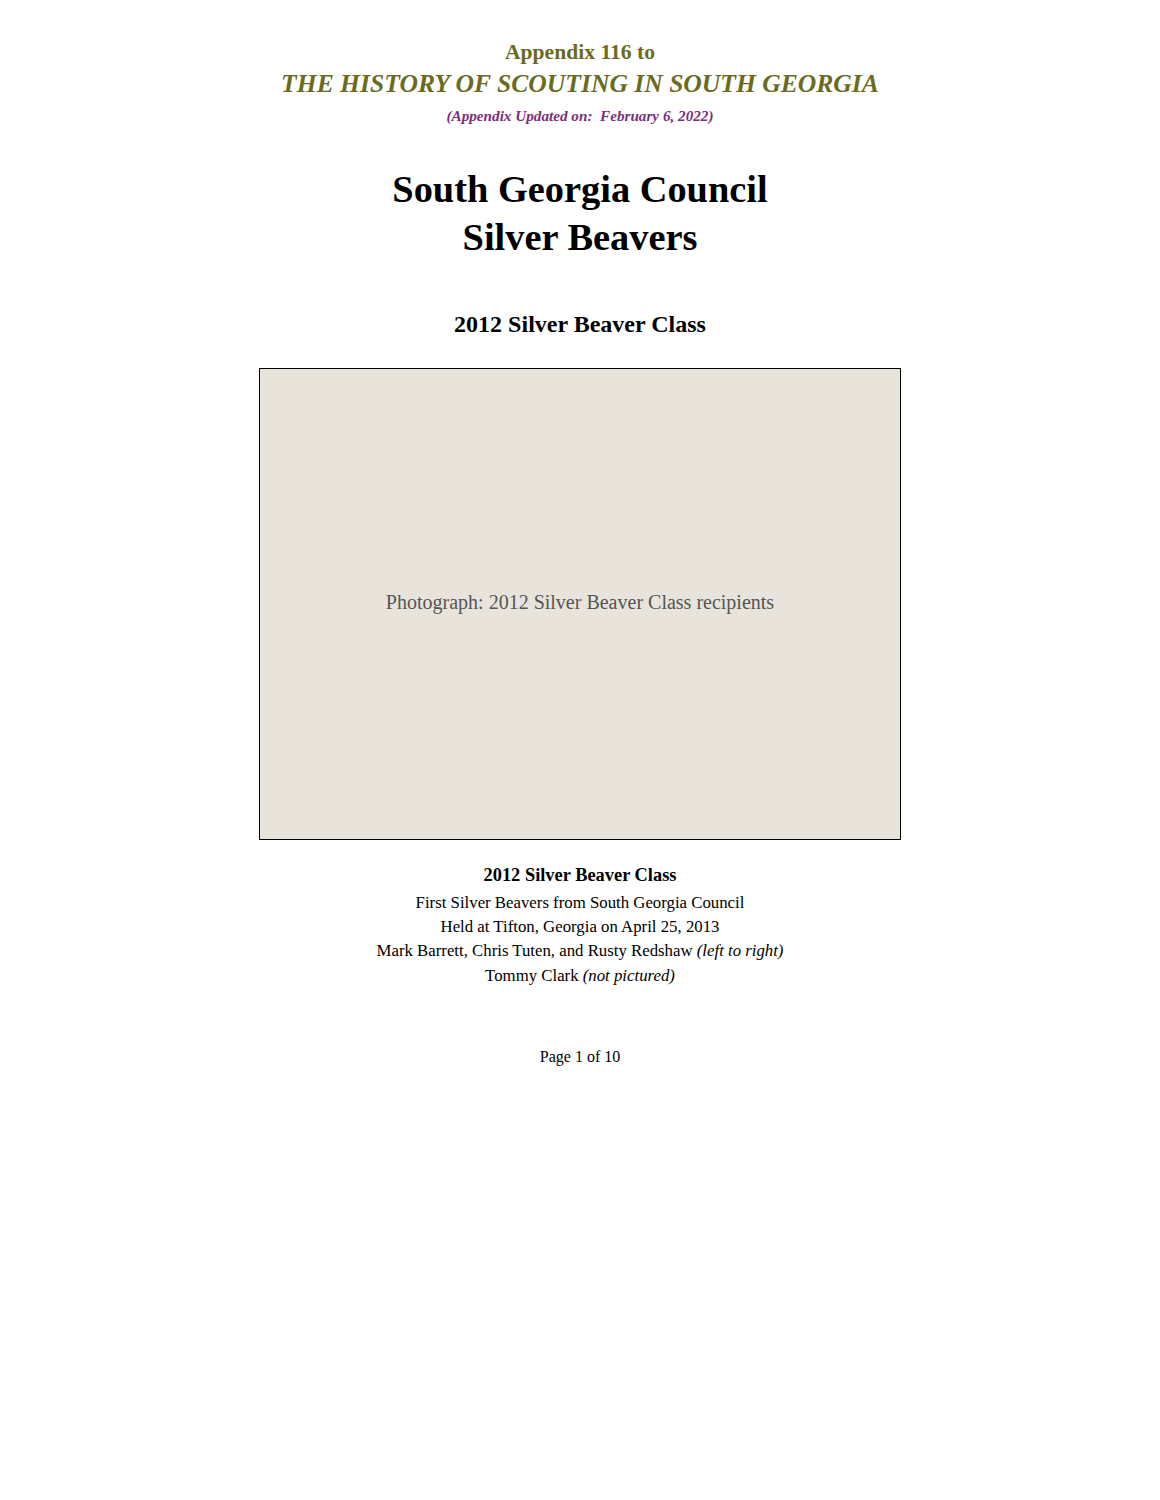Appendix 116 to
THE HISTORY OF SCOUTING IN SOUTH GEORGIA
(Appendix Updated on: February 6, 2022)
South Georgia Council
Silver Beavers
2012 Silver Beaver Class
2012 Silver Beaver Class First Silver Beavers from South Georgia Council
Held at Tifton, Georgia on April 25, 2013
Mark Barrett, Chris Tuten, and Rusty Redshaw (left to right)
Tommy Clark (not pictured)
Page 1 of 10